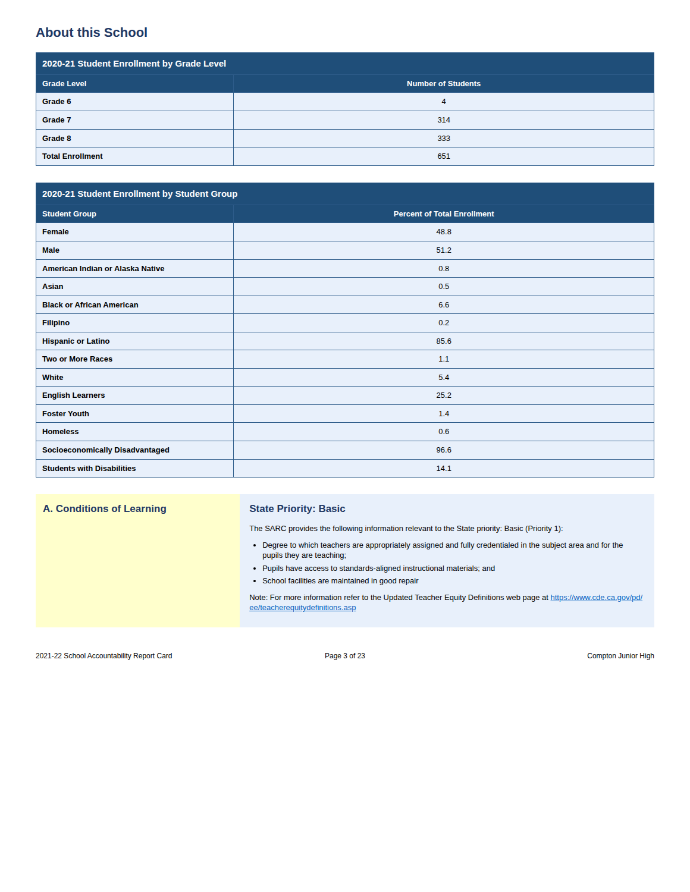About this School
2020-21 Student Enrollment by Grade Level
| Grade Level | Number of Students |
| --- | --- |
| Grade 6 | 4 |
| Grade 7 | 314 |
| Grade 8 | 333 |
| Total Enrollment | 651 |
2020-21 Student Enrollment by Student Group
| Student Group | Percent of Total Enrollment |
| --- | --- |
| Female | 48.8 |
| Male | 51.2 |
| American Indian or Alaska Native | 0.8 |
| Asian | 0.5 |
| Black or African American | 6.6 |
| Filipino | 0.2 |
| Hispanic or Latino | 85.6 |
| Two or More Races | 1.1 |
| White | 5.4 |
| English Learners | 25.2 |
| Foster Youth | 1.4 |
| Homeless | 0.6 |
| Socioeconomically Disadvantaged | 96.6 |
| Students with Disabilities | 14.1 |
A. Conditions of Learning
State Priority: Basic
The SARC provides the following information relevant to the State priority: Basic (Priority 1):
Degree to which teachers are appropriately assigned and fully credentialed in the subject area and for the pupils they are teaching;
Pupils have access to standards-aligned instructional materials; and
School facilities are maintained in good repair
Note: For more information refer to the Updated Teacher Equity Definitions web page at https://www.cde.ca.gov/pd/ee/teacherequitydefinitions.asp
2021-22 School Accountability Report Card
Page 3 of 23
Compton Junior High